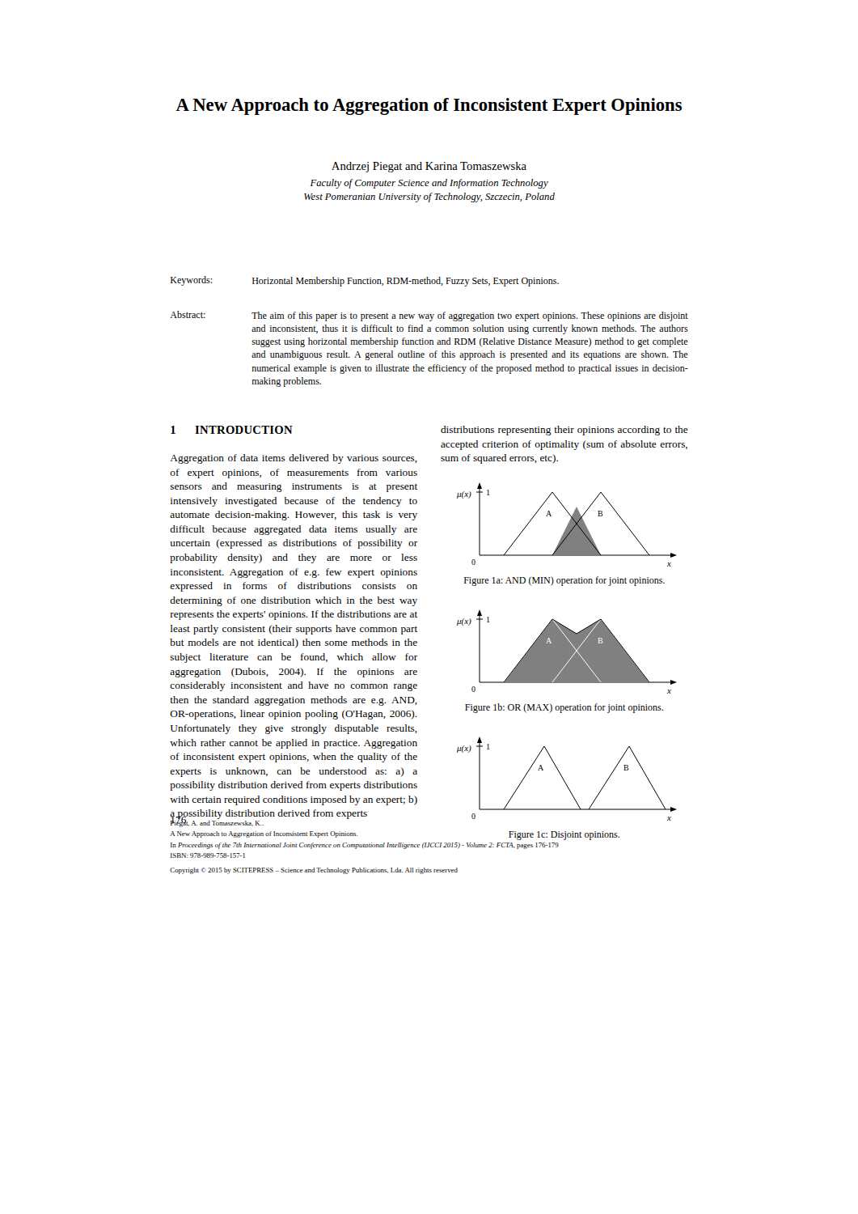A New Approach to Aggregation of Inconsistent Expert Opinions
Andrzej Piegat and Karina Tomaszewska
Faculty of Computer Science and Information Technology
West Pomeranian University of Technology, Szczecin, Poland
Keywords:
Horizontal Membership Function, RDM-method, Fuzzy Sets, Expert Opinions.
Abstract:
The aim of this paper is to present a new way of aggregation two expert opinions. These opinions are disjoint and inconsistent, thus it is difficult to find a common solution using currently known methods. The authors suggest using horizontal membership function and RDM (Relative Distance Measure) method to get complete and unambiguous result. A general outline of this approach is presented and its equations are shown. The numerical example is given to illustrate the efficiency of the proposed method to practical issues in decision-making problems.
1 INTRODUCTION
Aggregation of data items delivered by various sources, of expert opinions, of measurements from various sensors and measuring instruments is at present intensively investigated because of the tendency to automate decision-making. However, this task is very difficult because aggregated data items usually are uncertain (expressed as distributions of possibility or probability density) and they are more or less inconsistent. Aggregation of e.g. few expert opinions expressed in forms of distributions consists on determining of one distribution which in the best way represents the experts' opinions. If the distributions are at least partly consistent (their supports have common part but models are not identical) then some methods in the subject literature can be found, which allow for aggregation (Dubois, 2004). If the opinions are considerably inconsistent and have no common range then the standard aggregation methods are e.g. AND, OR-operations, linear opinion pooling (O'Hagan, 2006). Unfortunately they give strongly disputable results, which rather cannot be applied in practice. Aggregation of inconsistent expert opinions, when the quality of the experts is unknown, can be understood as: a) a possibility distribution derived from experts distributions with certain required conditions imposed by an expert; b) a possibility distribution derived from experts
distributions representing their opinions according to the accepted criterion of optimality (sum of absolute errors, sum of squared errors, etc).
μ(x) 1 0 x A B
Figure 1a: AND (MIN) operation for joint opinions.
μ(x) 1 0 x A B
Figure 1b: OR (MAX) operation for joint opinions.
μ(x) 1 0 x A B
Figure 1c: Disjoint opinions.
176
Piegat, A. and Tomaszewska, K..
A New Approach to Aggregation of Inconsistent Expert Opinions.
In Proceedings of the 7th International Joint Conference on Computational Intelligence (IJCCI 2015) - Volume 2: FCTA, pages 176-179
ISBN: 978-989-758-157-1
Copyright © 2015 by SCITEPRESS – Science and Technology Publications, Lda. All rights reserved